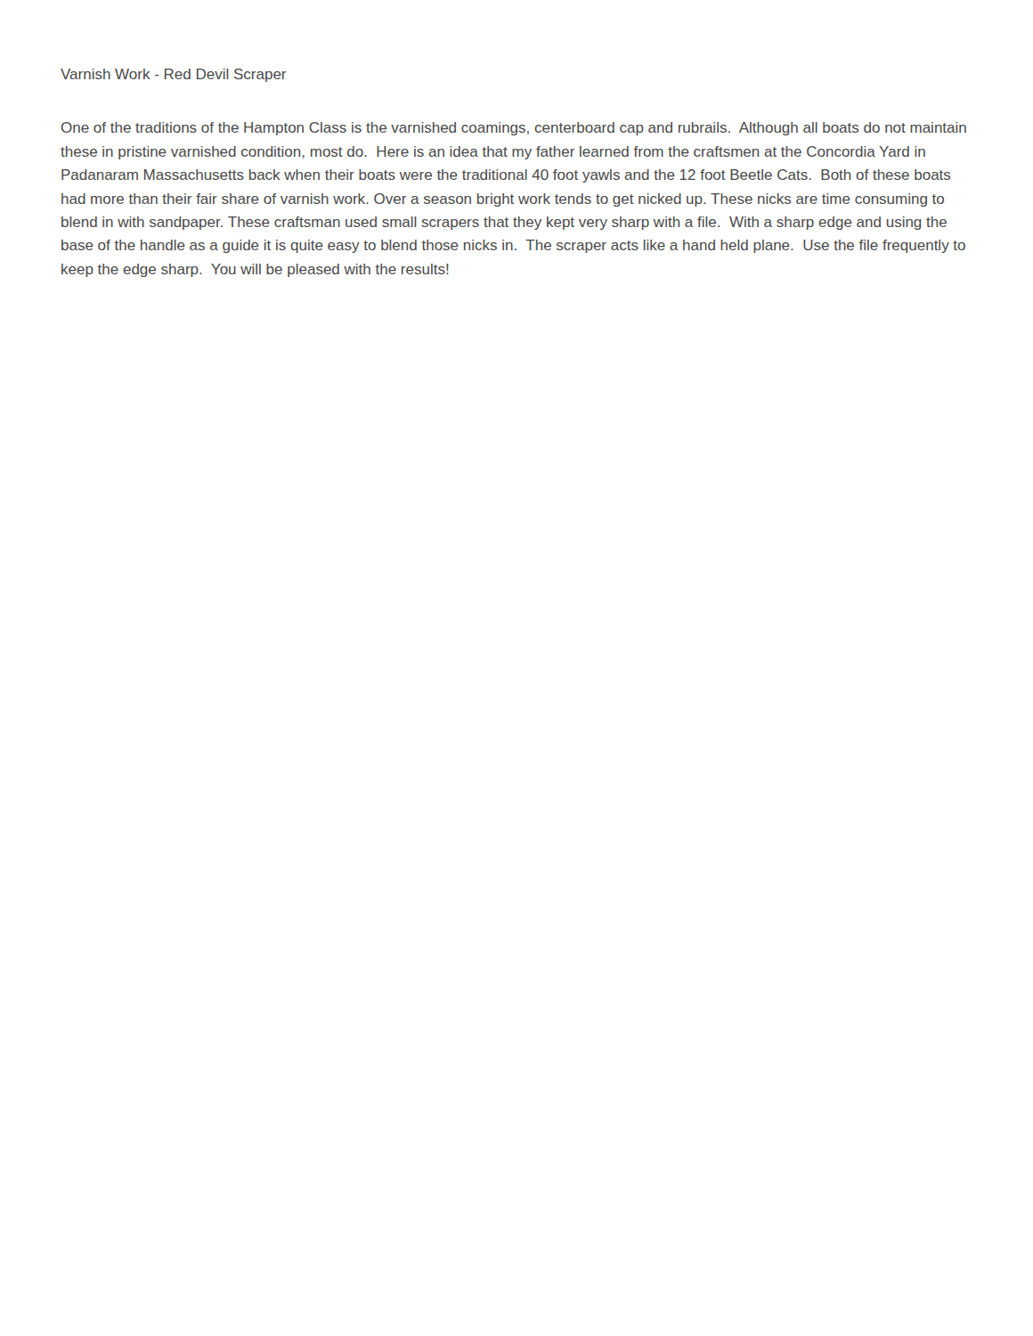Varnish Work - Red Devil Scraper
One of the traditions of the Hampton Class is the varnished coamings, centerboard cap and rubrails. Although all boats do not maintain these in pristine varnished condition, most do. Here is an idea that my father learned from the craftsmen at the Concordia Yard in Padanaram Massachusetts back when their boats were the traditional 40 foot yawls and the 12 foot Beetle Cats. Both of these boats had more than their fair share of varnish work. Over a season bright work tends to get nicked up. These nicks are time consuming to blend in with sandpaper. These craftsman used small scrapers that they kept very sharp with a file. With a sharp edge and using the base of the handle as a guide it is quite easy to blend those nicks in. The scraper acts like a hand held plane. Use the file frequently to keep the edge sharp. You will be pleased with the results!